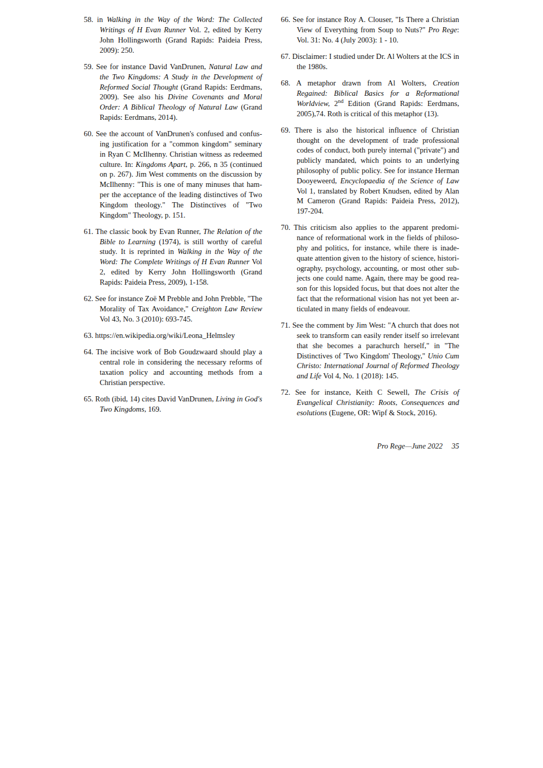in Walking in the Way of the Word: The Collected Writings of H Evan Runner Vol. 2, edited by Kerry John Hollingsworth (Grand Rapids: Paideia Press, 2009): 250.
See for instance David VanDrunen, Natural Law and the Two Kingdoms: A Study in the Development of Reformed Social Thought (Grand Rapids: Eerdmans, 2009). See also his Divine Covenants and Moral Order: A Biblical Theology of Natural Law (Grand Rapids: Eerdmans, 2014).
See the account of VanDrunen's confused and confusing justification for a "common kingdom" seminary in Ryan C McIlhenny. Christian witness as redeemed culture. In: Kingdoms Apart, p. 266, n 35 (continued on p. 267). Jim West comments on the discussion by McIlhenny: "This is one of many minuses that hamper the acceptance of the leading distinctives of Two Kingdom theology." The Distinctives of "Two Kingdom" Theology, p. 151.
The classic book by Evan Runner, The Relation of the Bible to Learning (1974), is still worthy of careful study. It is reprinted in Walking in the Way of the Word: The Complete Writings of H Evan Runner Vol 2, edited by Kerry John Hollingsworth (Grand Rapids: Paideia Press, 2009), 1-158.
See for instance Zoë M Prebble and John Prebble, "The Morality of Tax Avoidance," Creighton Law Review Vol 43, No. 3 (2010): 693-745.
https://en.wikipedia.org/wiki/Leona_Helmsley
The incisive work of Bob Goudzwaard should play a central role in considering the necessary reforms of taxation policy and accounting methods from a Christian perspective.
Roth (ibid, 14) cites David VanDrunen, Living in God's Two Kingdoms, 169.
See for instance Roy A. Clouser, "Is There a Christian View of Everything from Soup to Nuts?" Pro Rege: Vol. 31: No. 4 (July 2003): 1 - 10.
Disclaimer: I studied under Dr. Al Wolters at the ICS in the 1980s.
A metaphor drawn from Al Wolters, Creation Regained: Biblical Basics for a Reformational Worldview, 2nd Edition (Grand Rapids: Eerdmans, 2005),74. Roth is critical of this metaphor (13).
There is also the historical influence of Christian thought on the development of trade professional codes of conduct, both purely internal ("private") and publicly mandated, which points to an underlying philosophy of public policy. See for instance Herman Dooyeweerd, Encyclopaedia of the Science of Law Vol 1, translated by Robert Knudsen, edited by Alan M Cameron (Grand Rapids: Paideia Press, 2012), 197-204.
This criticism also applies to the apparent predominance of reformational work in the fields of philosophy and politics, for instance, while there is inadequate attention given to the history of science, historiography, psychology, accounting, or most other subjects one could name. Again, there may be good reason for this lopsided focus, but that does not alter the fact that the reformational vision has not yet been articulated in many fields of endeavour.
See the comment by Jim West: "A church that does not seek to transform can easily render itself so irrelevant that she becomes a parachurch herself," in "The Distinctives of 'Two Kingdom' Theology," Unio Cum Christo: International Journal of Reformed Theology and Life Vol 4, No. 1 (2018): 145.
See for instance, Keith C Sewell, The Crisis of Evangelical Christianity: Roots, Consequences and esolutions (Eugene, OR: Wipf & Stock, 2016).
Pro Rege—June 202235